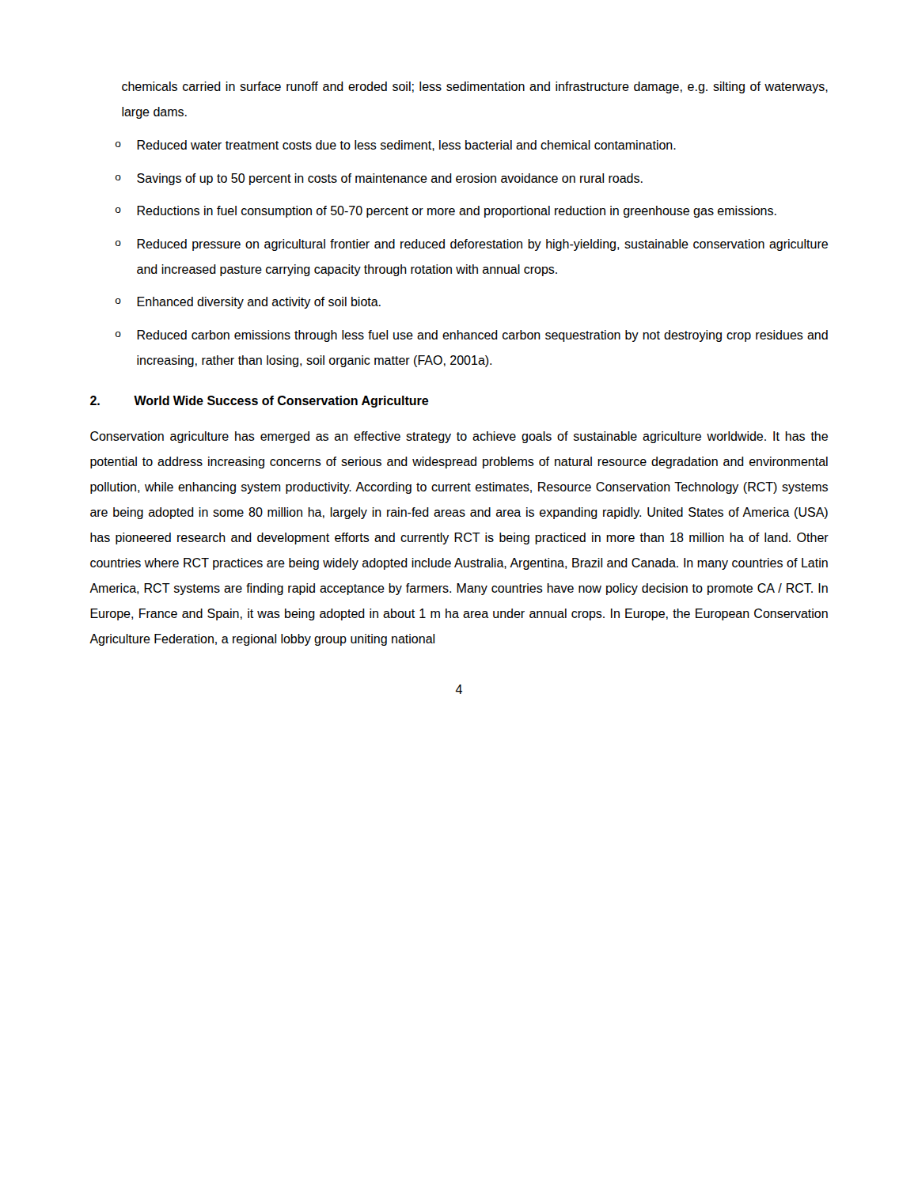chemicals carried in surface runoff and eroded soil; less sedimentation and infrastructure damage, e.g. silting of waterways, large dams.
Reduced water treatment costs due to less sediment, less bacterial and chemical contamination.
Savings of up to 50 percent in costs of maintenance and erosion avoidance on rural roads.
Reductions in fuel consumption of 50-70 percent or more and proportional reduction in greenhouse gas emissions.
Reduced pressure on agricultural frontier and reduced deforestation by high-yielding, sustainable conservation agriculture and increased pasture carrying capacity through rotation with annual crops.
Enhanced diversity and activity of soil biota.
Reduced carbon emissions through less fuel use and enhanced carbon sequestration by not destroying crop residues and increasing, rather than losing, soil organic matter (FAO, 2001a).
2. World Wide Success of Conservation Agriculture
Conservation agriculture has emerged as an effective strategy to achieve goals of sustainable agriculture worldwide. It has the potential to address increasing concerns of serious and widespread problems of natural resource degradation and environmental pollution, while enhancing system productivity. According to current estimates, Resource Conservation Technology (RCT) systems are being adopted in some 80 million ha, largely in rain-fed areas and area is expanding rapidly. United States of America (USA) has pioneered research and development efforts and currently RCT is being practiced in more than 18 million ha of land. Other countries where RCT practices are being widely adopted include Australia, Argentina, Brazil and Canada. In many countries of Latin America, RCT systems are finding rapid acceptance by farmers. Many countries have now policy decision to promote CA / RCT. In Europe, France and Spain, it was being adopted in about 1 m ha area under annual crops. In Europe, the European Conservation Agriculture Federation, a regional lobby group uniting national
4